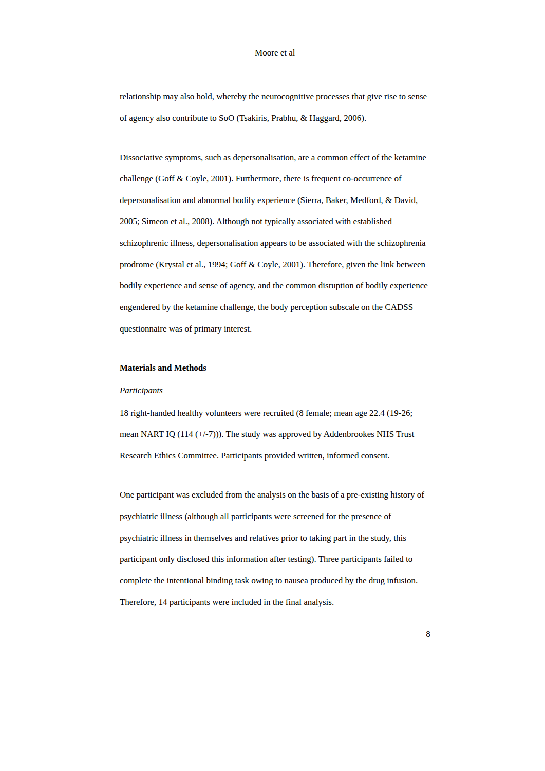Moore et al
relationship may also hold, whereby the neurocognitive processes that give rise to sense of agency also contribute to SoO (Tsakiris, Prabhu, & Haggard, 2006).
Dissociative symptoms, such as depersonalisation, are a common effect of the ketamine challenge (Goff & Coyle, 2001). Furthermore, there is frequent co-occurrence of depersonalisation and abnormal bodily experience (Sierra, Baker, Medford, & David, 2005; Simeon et al., 2008). Although not typically associated with established schizophrenic illness, depersonalisation appears to be associated with the schizophrenia prodrome (Krystal et al., 1994; Goff & Coyle, 2001). Therefore, given the link between bodily experience and sense of agency, and the common disruption of bodily experience engendered by the ketamine challenge, the body perception subscale on the CADSS questionnaire was of primary interest.
Materials and Methods
Participants
18 right-handed healthy volunteers were recruited (8 female; mean age 22.4 (19-26; mean NART IQ (114 (+/-7))). The study was approved by Addenbrookes NHS Trust Research Ethics Committee. Participants provided written, informed consent.
One participant was excluded from the analysis on the basis of a pre-existing history of psychiatric illness (although all participants were screened for the presence of psychiatric illness in themselves and relatives prior to taking part in the study, this participant only disclosed this information after testing). Three participants failed to complete the intentional binding task owing to nausea produced by the drug infusion. Therefore, 14 participants were included in the final analysis.
8